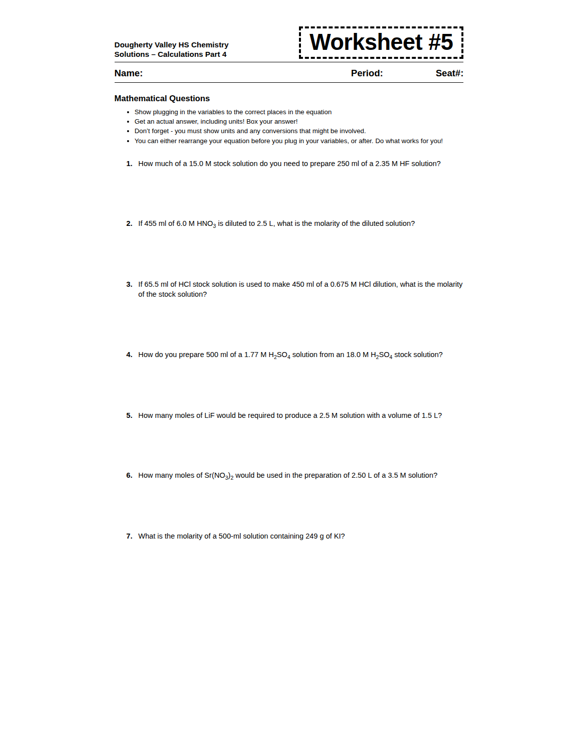Dougherty Valley HS Chemistry
Solutions – Calculations Part 4
Worksheet #5
Name: Period: Seat#:
Mathematical Questions
Show plugging in the variables to the correct places in the equation
Get an actual answer, including units! Box your answer!
Don’t forget - you must show units and any conversions that might be involved.
You can either rearrange your equation before you plug in your variables, or after. Do what works for you!
How much of a 15.0 M stock solution do you need to prepare 250 ml of a 2.35 M HF solution?
If 455 ml of 6.0 M HNO3 is diluted to 2.5 L, what is the molarity of the diluted solution?
If 65.5 ml of HCl stock solution is used to make 450 ml of a 0.675 M HCl dilution, what is the molarity of the stock solution?
How do you prepare 500 ml of a 1.77 M H2SO4 solution from an 18.0 M H2SO4 stock solution?
How many moles of LiF would be required to produce a 2.5 M solution with a volume of 1.5 L?
How many moles of Sr(NO3)2 would be used in the preparation of 2.50 L of a 3.5 M solution?
What is the molarity of a 500-ml solution containing 249 g of KI?